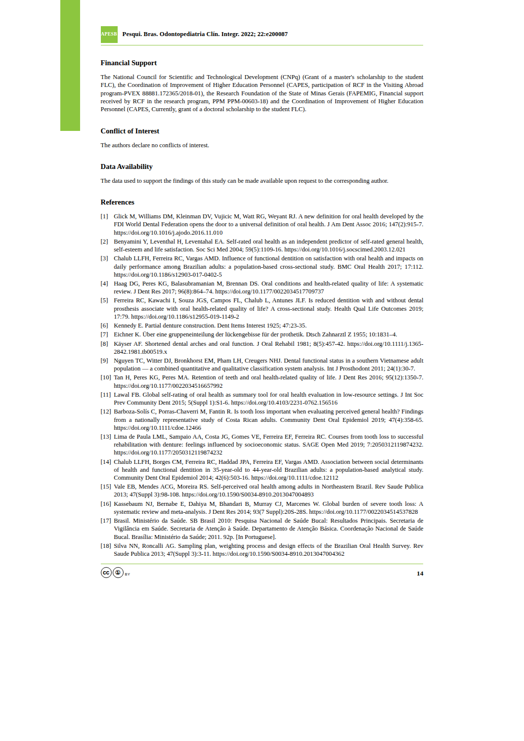APESB
Pesqui. Bras. Odontopediatria Clín. Integr. 2022; 22:e200087
Financial Support
The National Council for Scientific and Technological Development (CNPq) (Grant of a master's scholarship to the student FLC), the Coordination of Improvement of Higher Education Personnel (CAPES, participation of RCF in the Visiting Abroad program-PVEX 88881.172365/2018-01), the Research Foundation of the State of Minas Gerais (FAPEMIG, Financial support received by RCF in the research program, PPM PPM-00603-18) and the Coordination of Improvement of Higher Education Personnel (CAPES, Currently, grant of a doctoral scholarship to the student FLC).
Conflict of Interest
The authors declare no conflicts of interest.
Data Availability
The data used to support the findings of this study can be made available upon request to the corresponding author.
References
Glick M, Williams DM, Kleinman DV, Vujicic M, Watt RG, Weyant RJ. A new definition for oral health developed by the FDI World Dental Federation opens the door to a universal definition of oral health. J Am Dent Assoc 2016; 147(2):915-7. https://doi.org/10.1016/j.ajodo.2016.11.010
Benyamini Y, Leventhal H, Leventahal EA. Self-rated oral health as an independent predictor of self-rated general health, self-esteem and life satisfaction. Soc Sci Med 2004; 59(5):1109-16. https://doi.org/10.1016/j.socscimed.2003.12.021
Chalub LLFH, Ferreira RC, Vargas AMD. Influence of functional dentition on satisfaction with oral health and impacts on daily performance among Brazilian adults: a population-based cross-sectional study. BMC Oral Health 2017; 17:112. https://doi.org/10.1186/s12903-017-0402-5
Haag DG, Peres KG, Balasubramanian M, Brennan DS. Oral conditions and health-related quality of life: A systematic review. J Dent Res 2017; 96(8):864–74. https://doi.org/10.1177/0022034517709737
Ferreira RC, Kawachi I, Souza JGS, Campos FL, Chalub L, Antunes JLF. Is reduced dentition with and without dental prosthesis associate with oral health-related quality of life? A cross-sectional study. Health Qual Life Outcomes 2019; 17:79. https://doi.org/10.1186/s12955-019-1149-2
Kennedy E. Partial denture construction. Dent Items Interest 1925; 47:23-35.
Eichner K. Über eine gruppeneinteilung der lückengebisse für der prothetik. Dtsch Zahnarztl Z 1955; 10:1831–4.
Käyser AF. Shortened dental arches and oral function. J Oral Rehabil 1981; 8(5):457-42. https://doi.org/10.1111/j.1365-2842.1981.tb00519.x
Nguyen TC, Witter DJ, Bronkhorst EM, Pham LH, Creugers NHJ. Dental functional status in a southern Vietnamese adult population — a combined quantitative and qualitative classification system analysis. Int J Prosthodont 2011; 24(1):30-7.
Tan H, Peres KG, Peres MA. Retention of teeth and oral health-related quality of life. J Dent Res 2016; 95(12):1350-7. https://doi.org/10.1177/0022034516657992
Lawal FB. Global self-rating of oral health as summary tool for oral health evaluation in low-resource settings. J Int Soc Prev Community Dent 2015; 5(Suppl 1):S1-6. https://doi.org/10.4103/2231-0762.156516
Barboza-Solís C, Porras-Chaverri M, Fantin R. Is tooth loss important when evaluating perceived general health? Findings from a nationally representative study of Costa Rican adults. Community Dent Oral Epidemiol 2019; 47(4):358-65. https://doi.org/10.1111/cdoe.12466
Lima de Paula LML, Sampaio AA, Costa JG, Gomes VE, Ferreira EF, Ferreira RC. Courses from tooth loss to successful rehabilitation with denture: feelings influenced by socioeconomic status. SAGE Open Med 2019; 7:2050312119874232. https://doi.org/10.1177/2050312119874232
Chalub LLFH, Borges CM, Ferreira RC, Haddad JPA, Ferreira EF, Vargas AMD. Association between social determinants of health and functional dentition in 35-year-old to 44-year-old Brazilian adults: a population-based analytical study. Community Dent Oral Epidemiol 2014; 42(6):503-16. https://doi.org/10.1111/cdoe.12112
Vale EB, Mendes ACG, Moreira RS. Self-perceived oral health among adults in Northeastern Brazil. Rev Saude Publica 2013; 47(Suppl 3):98-108. https://doi.org/10.1590/S0034-8910.2013047004893
Kassebaum NJ, Bernabe E, Dahiya M, Bhandari B, Murray CJ, Marcenes W. Global burden of severe tooth loss: A systematic review and meta-analysis. J Dent Res 2014; 93(7 Suppl):20S-28S. https://doi.org/10.1177/0022034514537828
Brasil. Ministério da Saúde. SB Brasil 2010: Pesquisa Nacional de Saúde Bucal: Resultados Principais. Secretaria de Vigilância em Saúde. Secretaria de Atenção à Saúde. Departamento de Atenção Básica. Coordenação Nacional de Saúde Bucal. Brasília: Ministério da Saúde; 2011. 92p. [In Portuguese].
Silva NN, Roncalli AG. Sampling plan, weighting process and design effects of the Brazilian Oral Health Survey. Rev Saude Publica 2013; 47(Suppl 3):3-11. https://doi.org/10.1590/S0034-8910.2013047004362
cc
①
BY
14